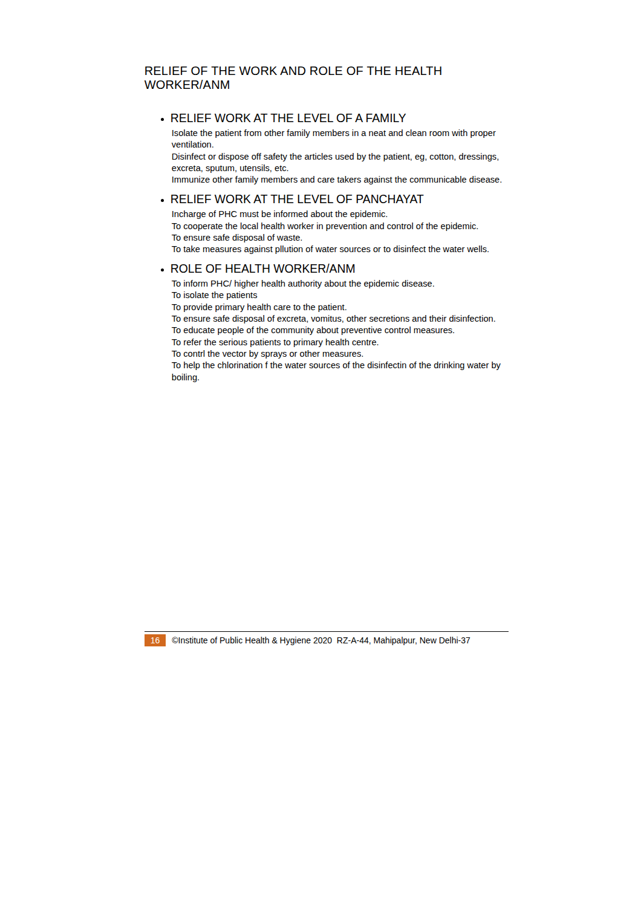RELIEF OF THE WORK AND ROLE OF THE HEALTH WORKER/ANM
RELIEF WORK AT THE LEVEL OF A FAMILY
Isolate the patient from other family members in a neat and clean room with proper ventilation.
Disinfect or dispose off safety the articles used by the patient, eg, cotton, dressings, excreta, sputum, utensils, etc.
Immunize other family members and care takers against the communicable disease.
RELIEF WORK AT THE LEVEL OF PANCHAYAT
Incharge of PHC must be informed about the epidemic.
To cooperate the local health worker in prevention and control of the epidemic.
To ensure safe disposal of waste.
To take measures against pllution of water sources or to disinfect the water wells.
ROLE OF HEALTH WORKER/ANM
To inform PHC/ higher health authority about the epidemic disease.
To isolate the patients
To provide primary health care to the patient.
To ensure safe disposal of excreta, vomitus, other secretions and their disinfection.
To educate people of the community about preventive control measures.
To refer the serious patients to primary health centre.
To contrl the vector by sprays or other measures.
To help the chlorination f the water sources of the disinfectin of the drinking water by boiling.
16 ©Institute of Public Health & Hygiene 2020 RZ-A-44, Mahipalpur, New Delhi-37